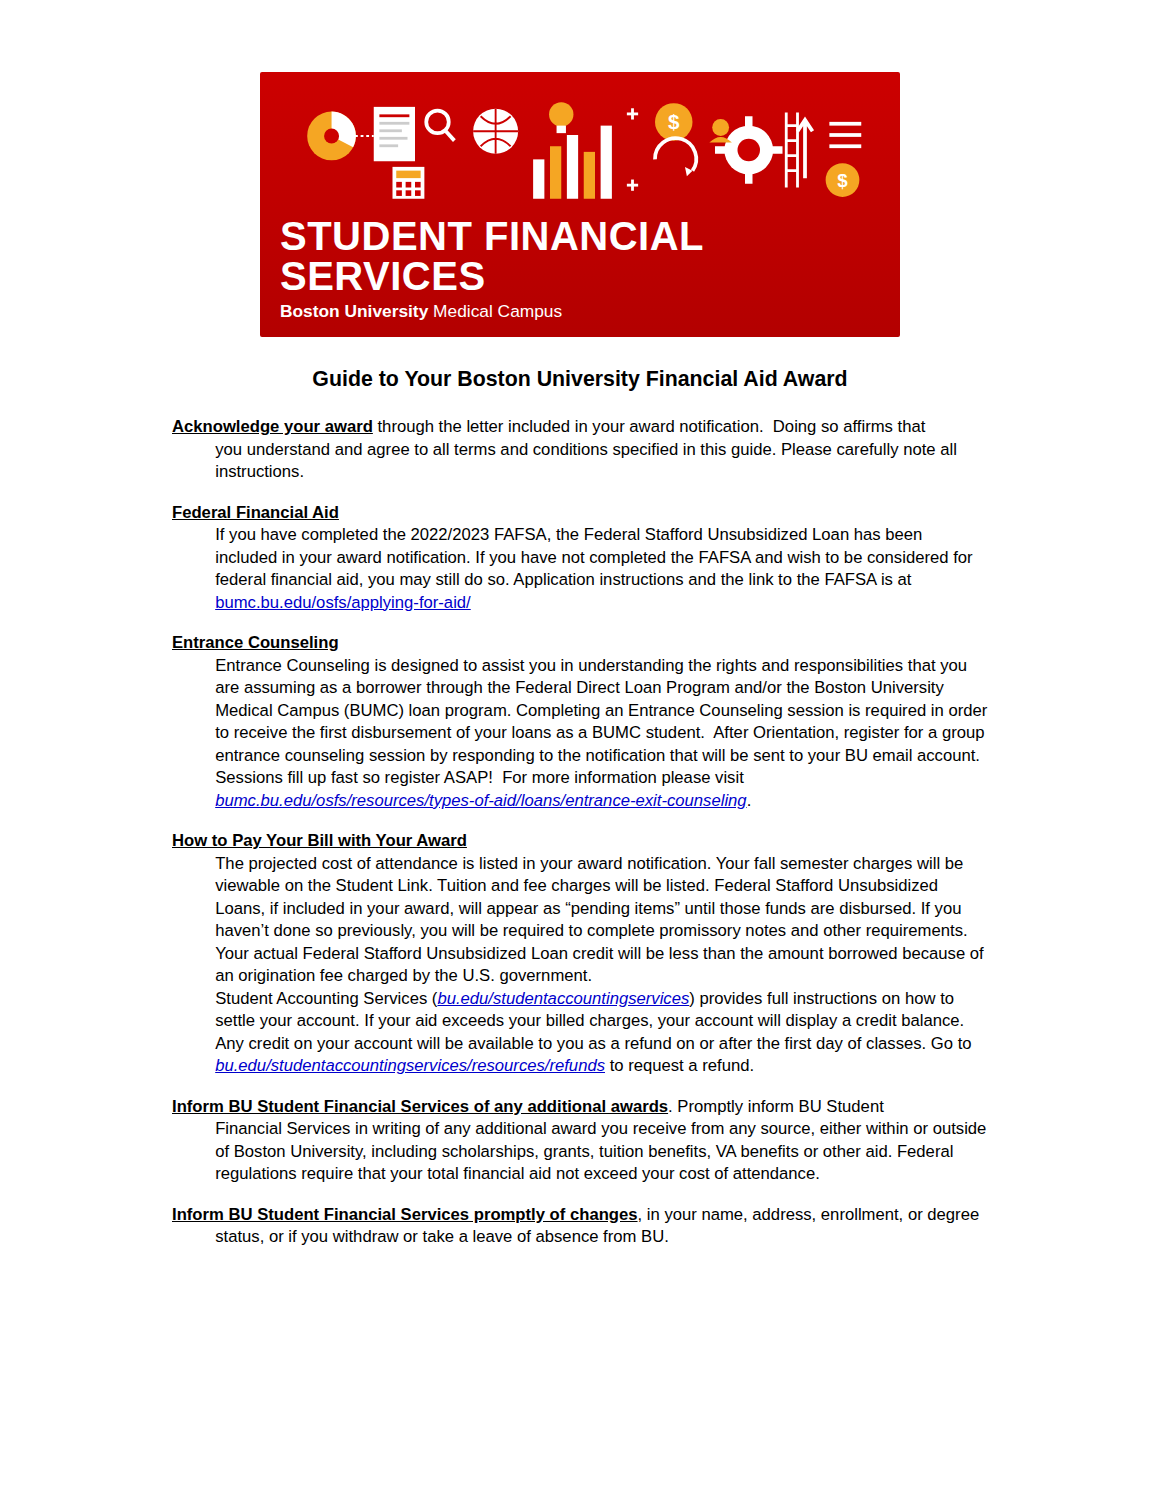$ $
STUDENT FINANCIAL SERVICES
Boston University Medical Campus
Guide to Your Boston University Financial Aid Award
Acknowledge your award through the letter included in your award notification. Doing so affirms that
you understand and agree to all terms and conditions specified in this guide. Please carefully note all instructions.
Federal Financial Aid
If you have completed the 2022/2023 FAFSA, the Federal Stafford Unsubsidized Loan has been included in your award notification. If you have not completed the FAFSA and wish to be considered for federal financial aid, you may still do so. Application instructions and the link to the FAFSA is at bumc.bu.edu/osfs/applying-for-aid/
Entrance Counseling
Entrance Counseling is designed to assist you in understanding the rights and responsibilities that you are assuming as a borrower through the Federal Direct Loan Program and/or the Boston University Medical Campus (BUMC) loan program. Completing an Entrance Counseling session is required in order to receive the first disbursement of your loans as a BUMC student. After Orientation, register for a group entrance counseling session by responding to the notification that will be sent to your BU email account. Sessions fill up fast so register ASAP! For more information please visit bumc.bu.edu/osfs/resources/types-of-aid/loans/entrance-exit-counseling.
How to Pay Your Bill with Your Award
The projected cost of attendance is listed in your award notification. Your fall semester charges will be viewable on the Student Link. Tuition and fee charges will be listed. Federal Stafford Unsubsidized Loans, if included in your award, will appear as “pending items” until those funds are disbursed. If you haven’t done so previously, you will be required to complete promissory notes and other requirements. Your actual Federal Stafford Unsubsidized Loan credit will be less than the amount borrowed because of an origination fee charged by the U.S. government.
Student Accounting Services (bu.edu/studentaccountingservices) provides full instructions on how to settle your account. If your aid exceeds your billed charges, your account will display a credit balance. Any credit on your account will be available to you as a refund on or after the first day of classes. Go to bu.edu/studentaccountingservices/resources/refunds to request a refund.
Inform BU Student Financial Services of any additional awards. Promptly inform BU Student
Financial Services in writing of any additional award you receive from any source, either within or outside of Boston University, including scholarships, grants, tuition benefits, VA benefits or other aid. Federal regulations require that your total financial aid not exceed your cost of attendance.
Inform BU Student Financial Services promptly of changes, in your name, address, enrollment, or degree
status, or if you withdraw or take a leave of absence from BU.